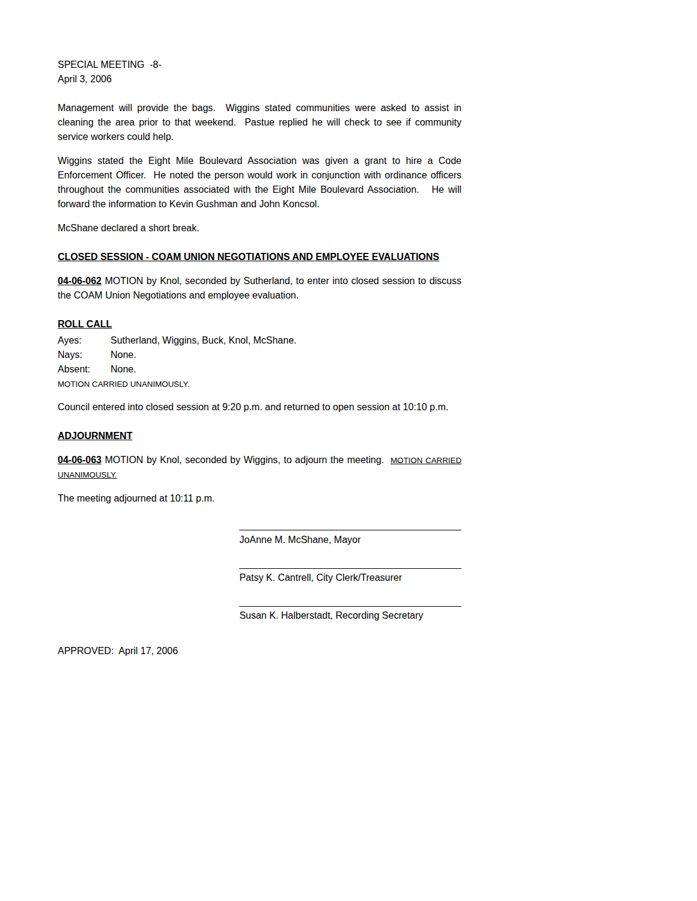SPECIAL MEETING -8-
April 3, 2006
Management will provide the bags. Wiggins stated communities were asked to assist in cleaning the area prior to that weekend. Pastue replied he will check to see if community service workers could help.
Wiggins stated the Eight Mile Boulevard Association was given a grant to hire a Code Enforcement Officer. He noted the person would work in conjunction with ordinance officers throughout the communities associated with the Eight Mile Boulevard Association. He will forward the information to Kevin Gushman and John Koncsol.
McShane declared a short break.
CLOSED SESSION - COAM UNION NEGOTIATIONS AND EMPLOYEE EVALUATIONS
04-06-062 MOTION by Knol, seconded by Sutherland, to enter into closed session to discuss the COAM Union Negotiations and employee evaluation.
ROLL CALL
Ayes: Sutherland, Wiggins, Buck, Knol, McShane.
Nays: None.
Absent: None.
MOTION CARRIED UNANIMOUSLY.
Council entered into closed session at 9:20 p.m. and returned to open session at 10:10 p.m.
ADJOURNMENT
04-06-063 MOTION by Knol, seconded by Wiggins, to adjourn the meeting. MOTION CARRIED UNANIMOUSLY.
The meeting adjourned at 10:11 p.m.
JoAnne M. McShane, Mayor
Patsy K. Cantrell, City Clerk/Treasurer
Susan K. Halberstadt, Recording Secretary
APPROVED: April 17, 2006